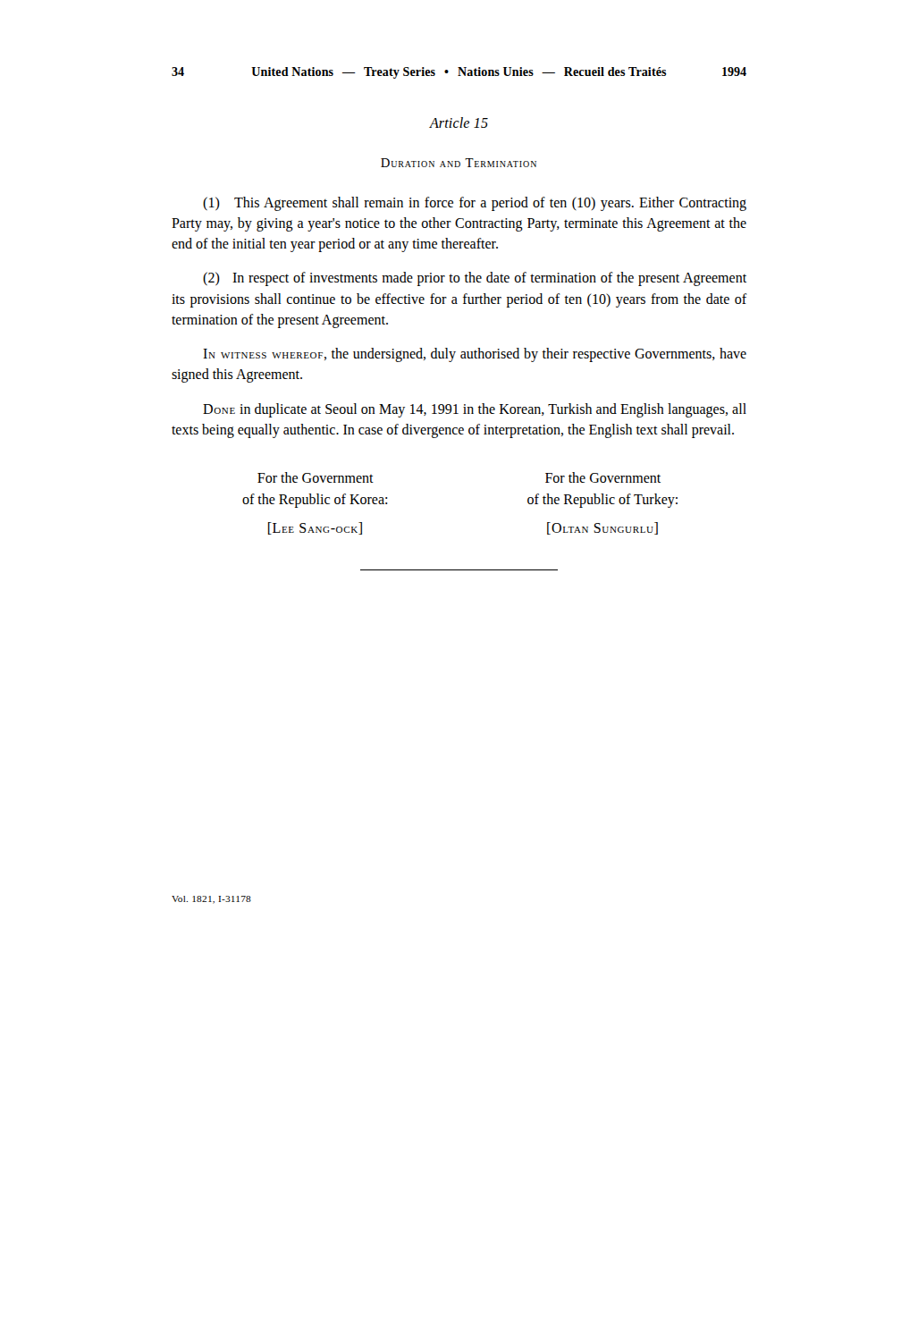34 United Nations — Treaty Series • Nations Unies — Recueil des Traités 1994
Article 15
Duration and Termination
(1) This Agreement shall remain in force for a period of ten (10) years. Either Contracting Party may, by giving a year's notice to the other Contracting Party, terminate this Agreement at the end of the initial ten year period or at any time thereafter.
(2) In respect of investments made prior to the date of termination of the present Agreement its provisions shall continue to be effective for a further period of ten (10) years from the date of termination of the present Agreement.
In witness whereof, the undersigned, duly authorised by their respective Governments, have signed this Agreement.
Done in duplicate at Seoul on May 14, 1991 in the Korean, Turkish and English languages, all texts being equally authentic. In case of divergence of interpretation, the English text shall prevail.
| For the Government of the Republic of Korea: | For the Government of the Republic of Turkey: |
| [Lee Sang-ock] | [Oltan Sungurlu] |
Vol. 1821, I-31178